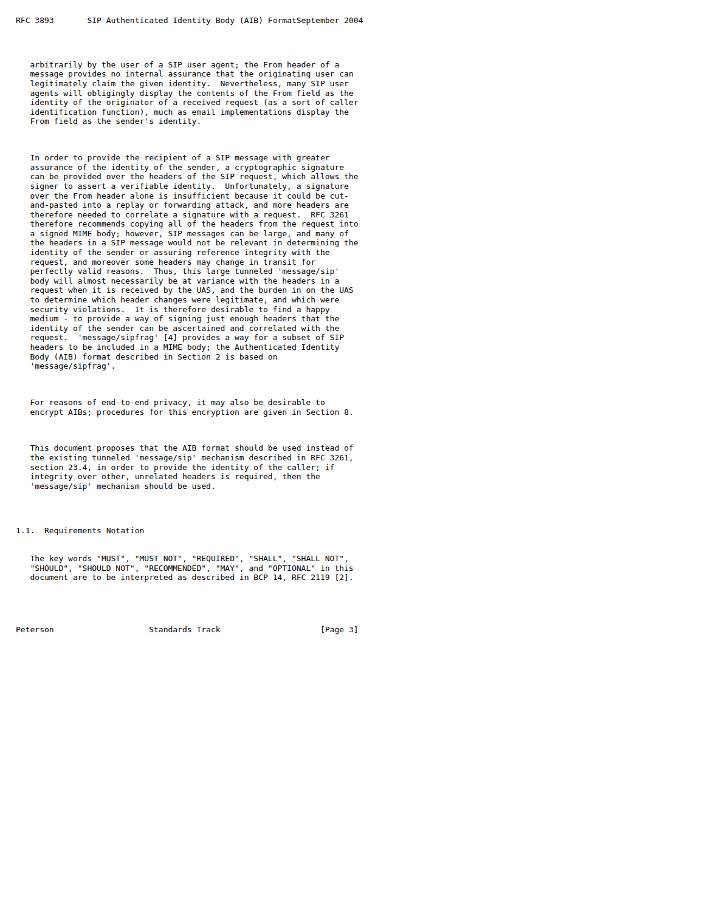RFC 3893 SIP Authenticated Identity Body (AIB) FormatSeptember 2004
arbitrarily by the user of a SIP user agent; the From header of a message provides no internal assurance that the originating user can legitimately claim the given identity. Nevertheless, many SIP user agents will obligingly display the contents of the From field as the identity of the originator of a received request (as a sort of caller identification function), much as email implementations display the From field as the sender's identity.
In order to provide the recipient of a SIP message with greater assurance of the identity of the sender, a cryptographic signature can be provided over the headers of the SIP request, which allows the signer to assert a verifiable identity. Unfortunately, a signature over the From header alone is insufficient because it could be cut- and-pasted into a replay or forwarding attack, and more headers are therefore needed to correlate a signature with a request. RFC 3261 therefore recommends copying all of the headers from the request into a signed MIME body; however, SIP messages can be large, and many of the headers in a SIP message would not be relevant in determining the identity of the sender or assuring reference integrity with the request, and moreover some headers may change in transit for perfectly valid reasons. Thus, this large tunneled 'message/sip' body will almost necessarily be at variance with the headers in a request when it is received by the UAS, and the burden in on the UAS to determine which header changes were legitimate, and which were security violations. It is therefore desirable to find a happy medium - to provide a way of signing just enough headers that the identity of the sender can be ascertained and correlated with the request. 'message/sipfrag' [4] provides a way for a subset of SIP headers to be included in a MIME body; the Authenticated Identity Body (AIB) format described in Section 2 is based on 'message/sipfrag'.
For reasons of end-to-end privacy, it may also be desirable to encrypt AIBs; procedures for this encryption are given in Section 8.
This document proposes that the AIB format should be used instead of the existing tunneled 'message/sip' mechanism described in RFC 3261, section 23.4, in order to provide the identity of the caller; if integrity over other, unrelated headers is required, then the 'message/sip' mechanism should be used.
1.1. Requirements Notation
The key words "MUST", "MUST NOT", "REQUIRED", "SHALL", "SHALL NOT", "SHOULD", "SHOULD NOT", "RECOMMENDED", "MAY", and "OPTIONAL" in this document are to be interpreted as described in BCP 14, RFC 2119 [2].
Peterson Standards Track [Page 3]